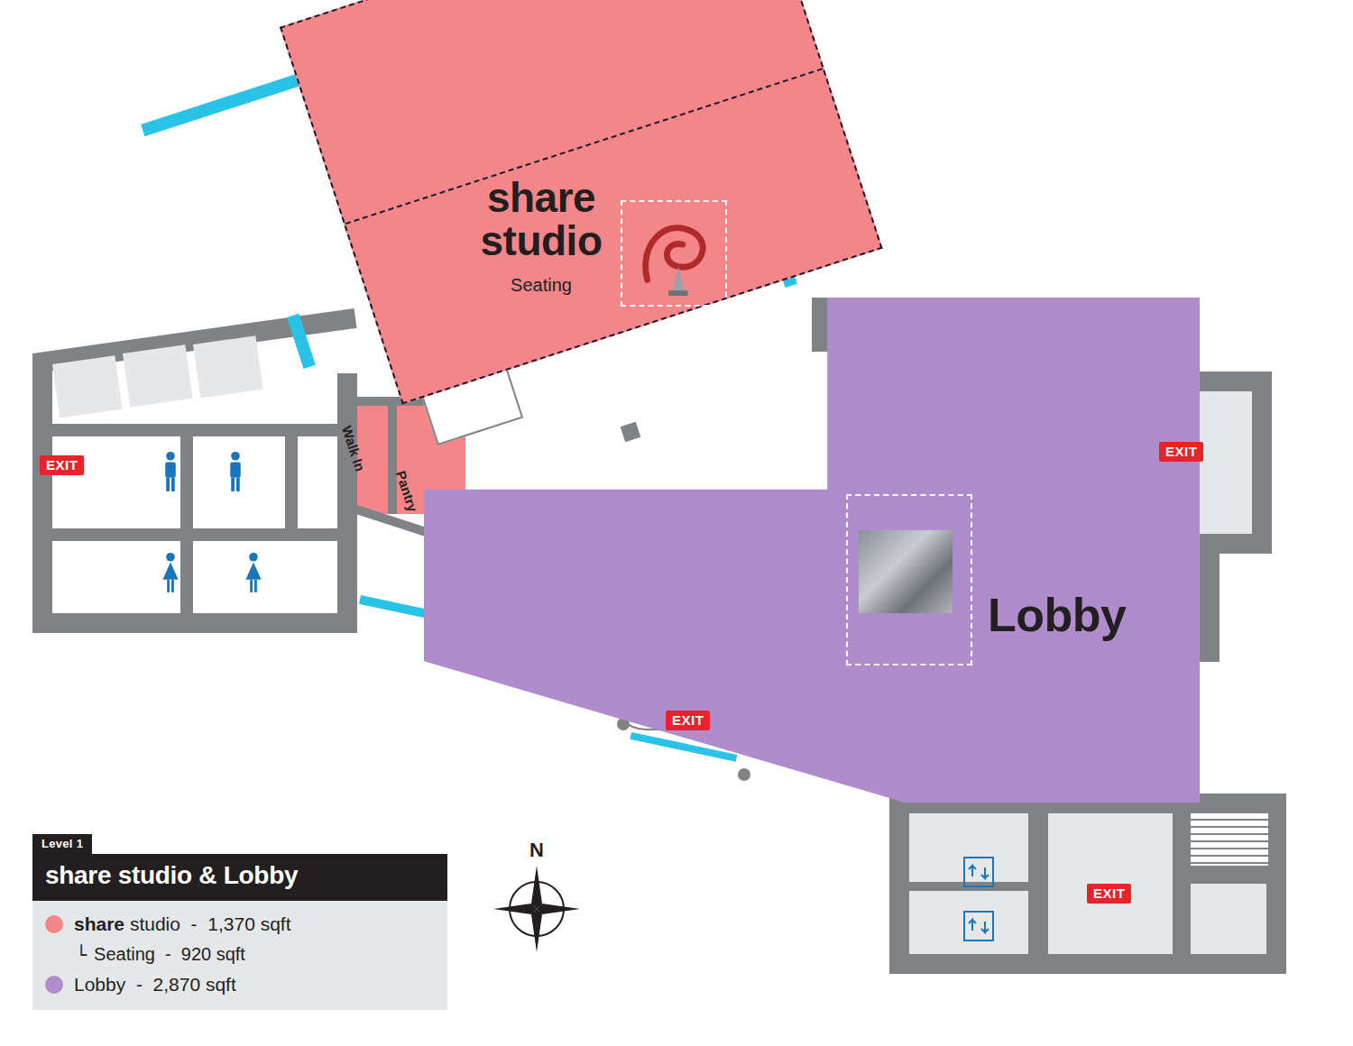share
studio Seating
Lobby
Walk In
Pantry
EXIT
EXIT
EXIT
EXIT
N
Level 1
share studio & Lobby
share studio - 1,370 sqft
└Seating - 920 sqft
Lobby - 2,870 sqft